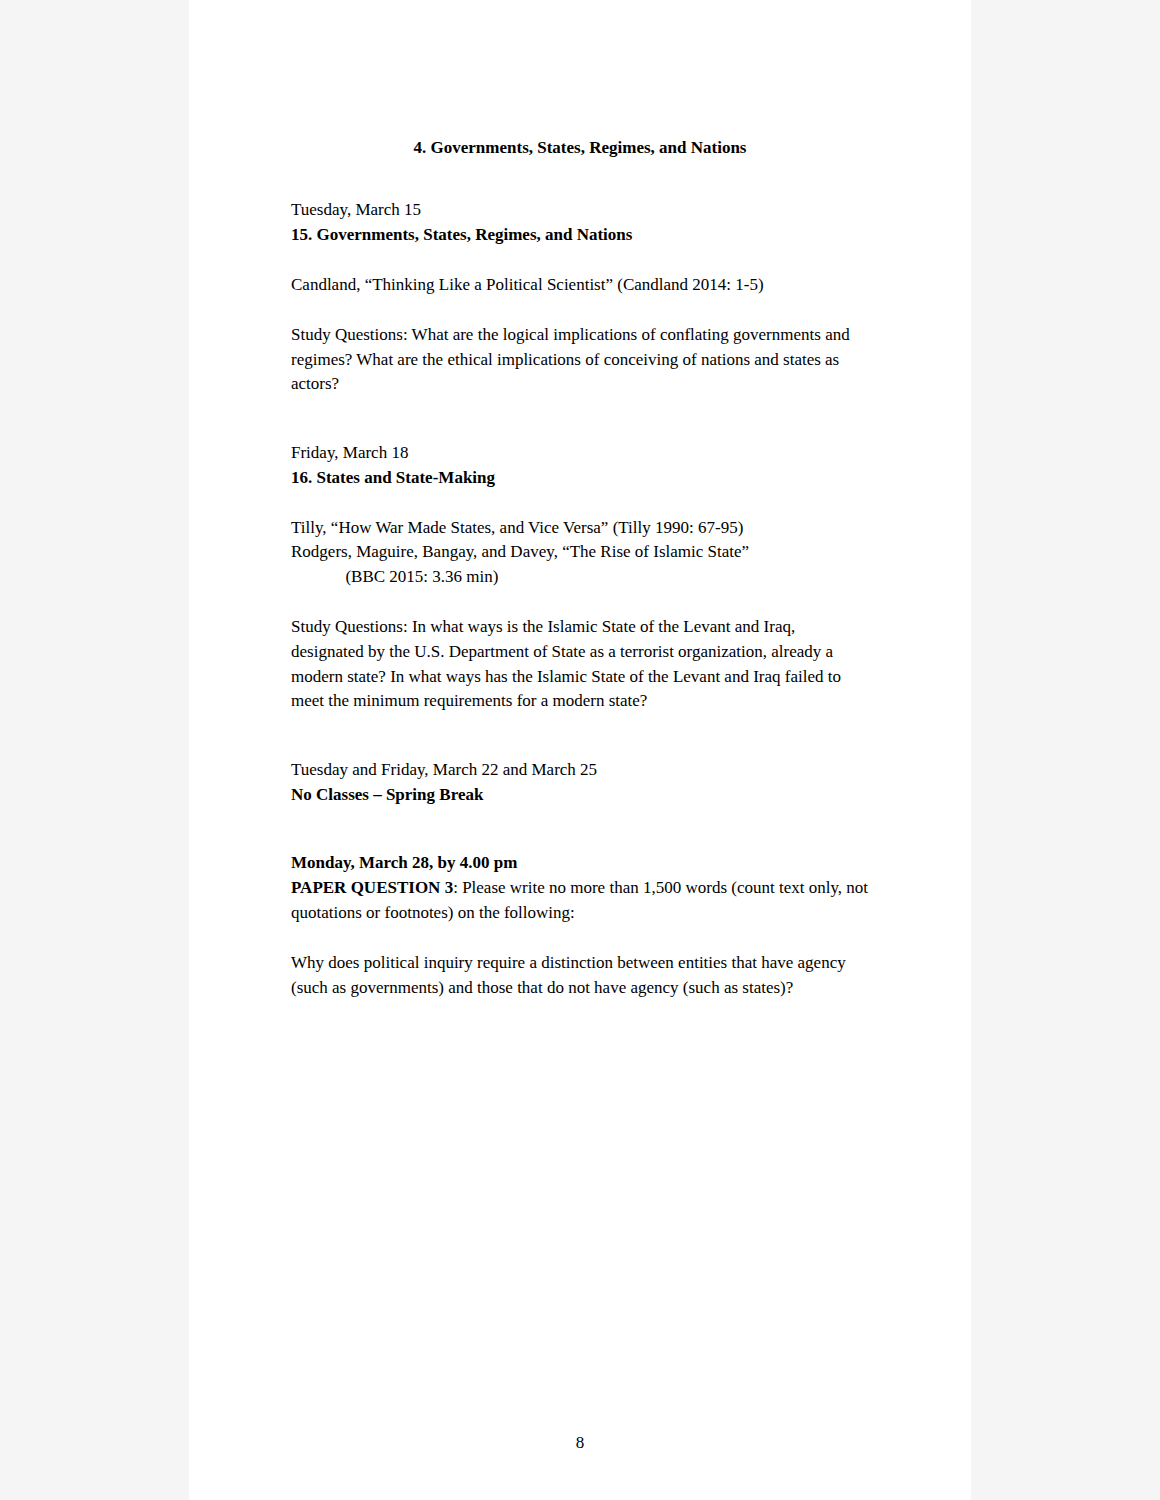4. Governments, States, Regimes, and Nations
Tuesday, March 15
15. Governments, States, Regimes, and Nations
Candland, “Thinking Like a Political Scientist” (Candland 2014: 1-5)
Study Questions: What are the logical implications of conflating governments and regimes? What are the ethical implications of conceiving of nations and states as actors?
Friday, March 18
16. States and State-Making
Tilly, “How War Made States, and Vice Versa” (Tilly 1990: 67-95)
Rodgers, Maguire, Bangay, and Davey, “The Rise of Islamic State” (BBC 2015: 3.36 min)
Study Questions: In what ways is the Islamic State of the Levant and Iraq, designated by the U.S. Department of State as a terrorist organization, already a modern state? In what ways has the Islamic State of the Levant and Iraq failed to meet the minimum requirements for a modern state?
Tuesday and Friday, March 22 and March 25
No Classes – Spring Break
Monday, March 28, by 4.00 pm
PAPER QUESTION 3: Please write no more than 1,500 words (count text only, not quotations or footnotes) on the following:
Why does political inquiry require a distinction between entities that have agency (such as governments) and those that do not have agency (such as states)?
8